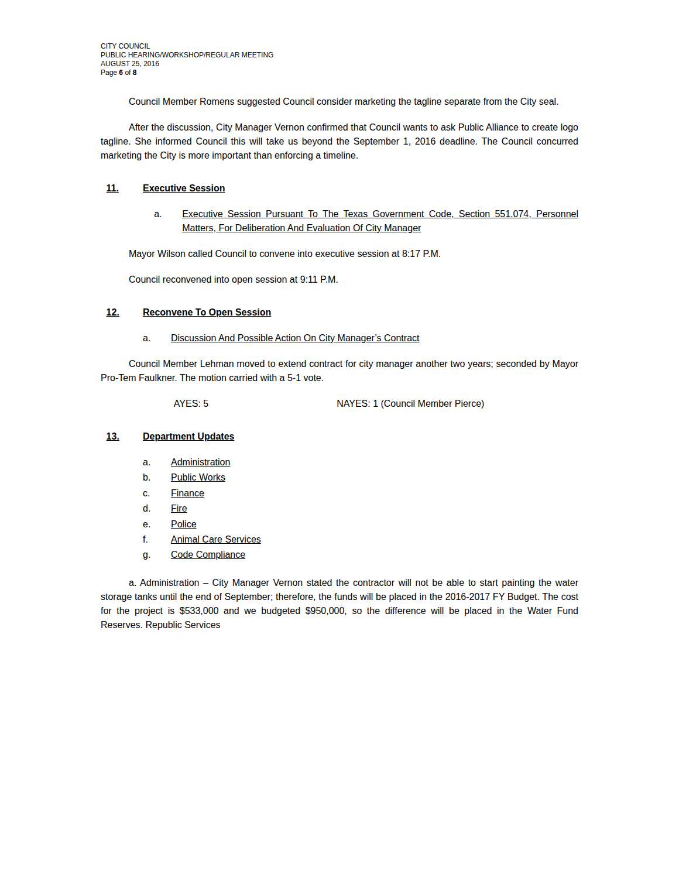CITY COUNCIL
PUBLIC HEARING/WORKSHOP/REGULAR MEETING
AUGUST 25, 2016
Page 6 of 8
Council Member Romens suggested Council consider marketing the tagline separate from the City seal.
After the discussion, City Manager Vernon confirmed that Council wants to ask Public Alliance to create logo tagline. She informed Council this will take us beyond the September 1, 2016 deadline. The Council concurred marketing the City is more important than enforcing a timeline.
11. Executive Session
a. Executive Session Pursuant To The Texas Government Code, Section 551.074, Personnel Matters, For Deliberation And Evaluation Of City Manager
Mayor Wilson called Council to convene into executive session at 8:17 P.M.
Council reconvened into open session at 9:11 P.M.
12. Reconvene To Open Session
a. Discussion And Possible Action On City Manager’s Contract
Council Member Lehman moved to extend contract for city manager another two years; seconded by Mayor Pro-Tem Faulkner. The motion carried with a 5-1 vote.
AYES: 5 NAYES: 1 (Council Member Pierce)
13. Department Updates
a. Administration
b. Public Works
c. Finance
d. Fire
e. Police
f. Animal Care Services
g. Code Compliance
a. Administration – City Manager Vernon stated the contractor will not be able to start painting the water storage tanks until the end of September; therefore, the funds will be placed in the 2016-2017 FY Budget. The cost for the project is $533,000 and we budgeted $950,000, so the difference will be placed in the Water Fund Reserves. Republic Services